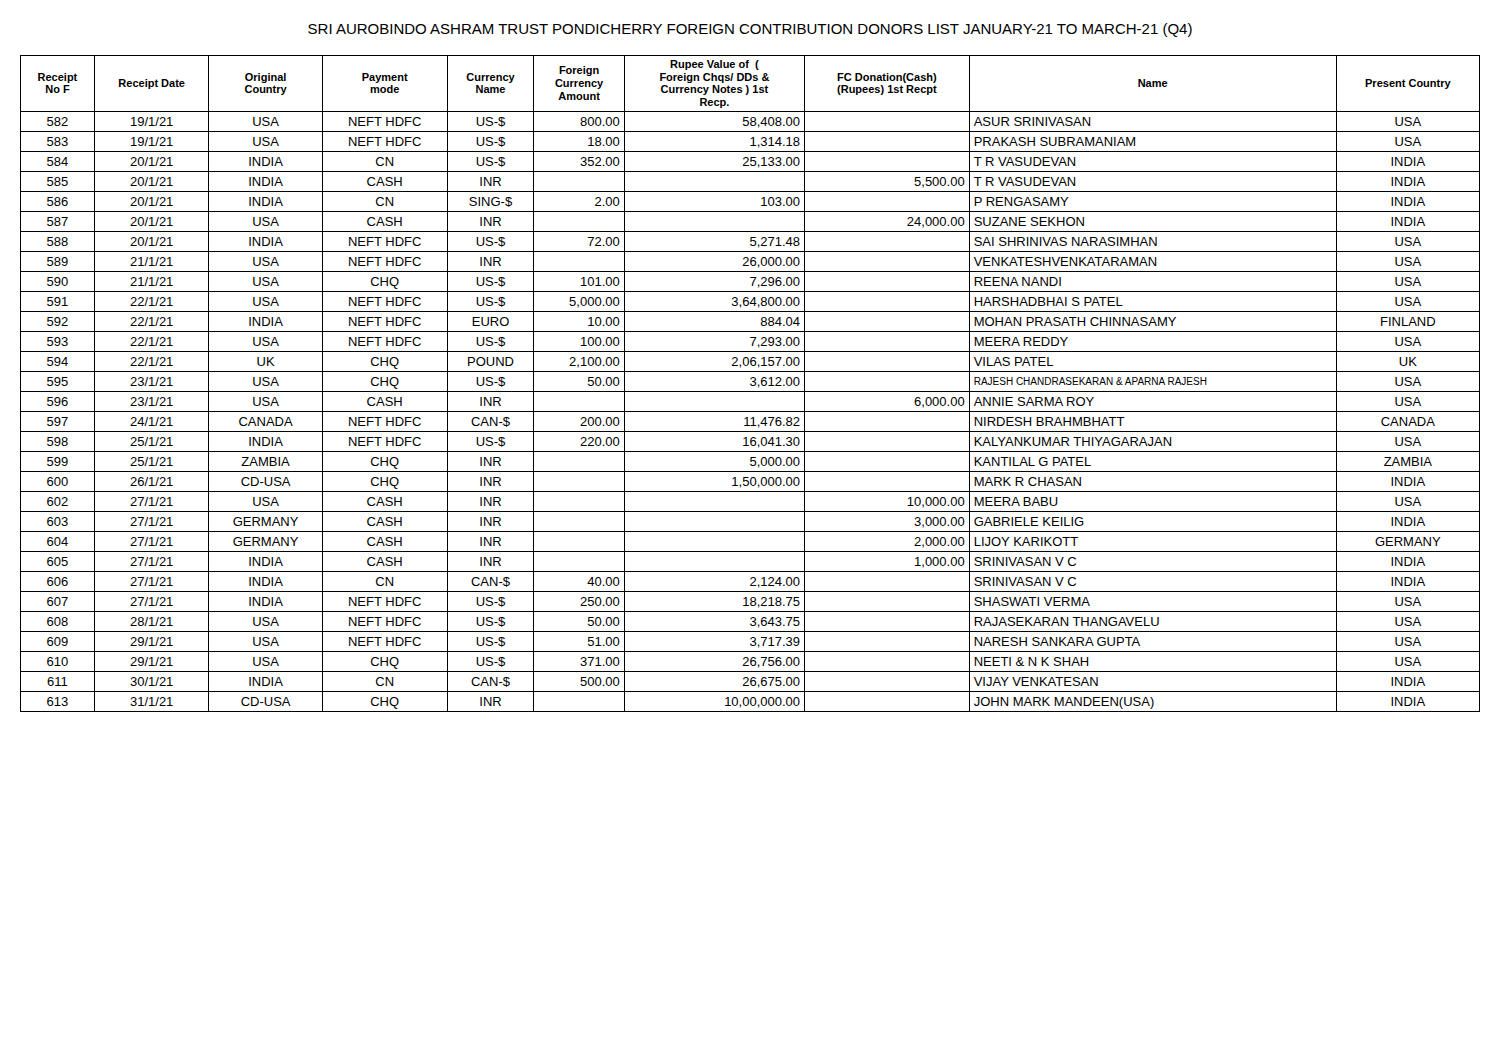SRI AUROBINDO ASHRAM TRUST PONDICHERRY FOREIGN CONTRIBUTION DONORS LIST JANUARY-21 TO MARCH-21 (Q4)
| Receipt No F | Receipt Date | Original Country | Payment mode | Currency Name | Foreign Currency Amount | Rupee Value of ( Foreign Chqs/ DDs & Currency Notes ) 1st Recp. | FC Donation(Cash) (Rupees) 1st Recpt | Name | Present Country |
| --- | --- | --- | --- | --- | --- | --- | --- | --- | --- |
| 582 | 19/1/21 | USA | NEFT HDFC | US-$ | 800.00 | 58,408.00 | | ASUR SRINIVASAN | USA |
| 583 | 19/1/21 | USA | NEFT HDFC | US-$ | 18.00 | 1,314.18 | | PRAKASH SUBRAMANIAM | USA |
| 584 | 20/1/21 | INDIA | CN | US-$ | 352.00 | 25,133.00 | | T R VASUDEVAN | INDIA |
| 585 | 20/1/21 | INDIA | CASH | INR | | | 5,500.00 | T R VASUDEVAN | INDIA |
| 586 | 20/1/21 | INDIA | CN | SING-$ | 2.00 | 103.00 | | P RENGASAMY | INDIA |
| 587 | 20/1/21 | USA | CASH | INR | | | 24,000.00 | SUZANE SEKHON | INDIA |
| 588 | 20/1/21 | INDIA | NEFT HDFC | US-$ | 72.00 | 5,271.48 | | SAI SHRINIVAS NARASIMHAN | USA |
| 589 | 21/1/21 | USA | NEFT HDFC | INR | | 26,000.00 | | VENKATESHVENKATARAMAN | USA |
| 590 | 21/1/21 | USA | CHQ | US-$ | 101.00 | 7,296.00 | | REENA NANDI | USA |
| 591 | 22/1/21 | USA | NEFT HDFC | US-$ | 5,000.00 | 3,64,800.00 | | HARSHADBHAI S PATEL | USA |
| 592 | 22/1/21 | INDIA | NEFT HDFC | EURO | 10.00 | 884.04 | | MOHAN PRASATH CHINNASAMY | FINLAND |
| 593 | 22/1/21 | USA | NEFT HDFC | US-$ | 100.00 | 7,293.00 | | MEERA REDDY | USA |
| 594 | 22/1/21 | UK | CHQ | POUND | 2,100.00 | 2,06,157.00 | | VILAS PATEL | UK |
| 595 | 23/1/21 | USA | CHQ | US-$ | 50.00 | 3,612.00 | | RAJESH CHANDRASEKARAN & APARNA RAJESH | USA |
| 596 | 23/1/21 | USA | CASH | INR | | | 6,000.00 | ANNIE SARMA ROY | USA |
| 597 | 24/1/21 | CANADA | NEFT HDFC | CAN-$ | 200.00 | 11,476.82 | | NIRDESH BRAHMBHATT | CANADA |
| 598 | 25/1/21 | INDIA | NEFT HDFC | US-$ | 220.00 | 16,041.30 | | KALYANKUMAR THIYAGARAJAN | USA |
| 599 | 25/1/21 | ZAMBIA | CHQ | INR | | 5,000.00 | | KANTILAL G PATEL | ZAMBIA |
| 600 | 26/1/21 | CD-USA | CHQ | INR | | 1,50,000.00 | | MARK R CHASAN | INDIA |
| 602 | 27/1/21 | USA | CASH | INR | | | 10,000.00 | MEERA BABU | USA |
| 603 | 27/1/21 | GERMANY | CASH | INR | | | 3,000.00 | GABRIELE KEILIG | INDIA |
| 604 | 27/1/21 | GERMANY | CASH | INR | | | 2,000.00 | LIJOY KARIKOTT | GERMANY |
| 605 | 27/1/21 | INDIA | CASH | INR | | | 1,000.00 | SRINIVASAN V C | INDIA |
| 606 | 27/1/21 | INDIA | CN | CAN-$ | 40.00 | 2,124.00 | | SRINIVASAN V C | INDIA |
| 607 | 27/1/21 | INDIA | NEFT HDFC | US-$ | 250.00 | 18,218.75 | | SHASWATI VERMA | USA |
| 608 | 28/1/21 | USA | NEFT HDFC | US-$ | 50.00 | 3,643.75 | | RAJASEKARAN THANGAVELU | USA |
| 609 | 29/1/21 | USA | NEFT HDFC | US-$ | 51.00 | 3,717.39 | | NARESH SANKARA GUPTA | USA |
| 610 | 29/1/21 | USA | CHQ | US-$ | 371.00 | 26,756.00 | | NEETI & N K SHAH | USA |
| 611 | 30/1/21 | INDIA | CN | CAN-$ | 500.00 | 26,675.00 | | VIJAY VENKATESAN | INDIA |
| 613 | 31/1/21 | CD-USA | CHQ | INR | | 10,00,000.00 | | JOHN MARK MANDEEN(USA) | INDIA |